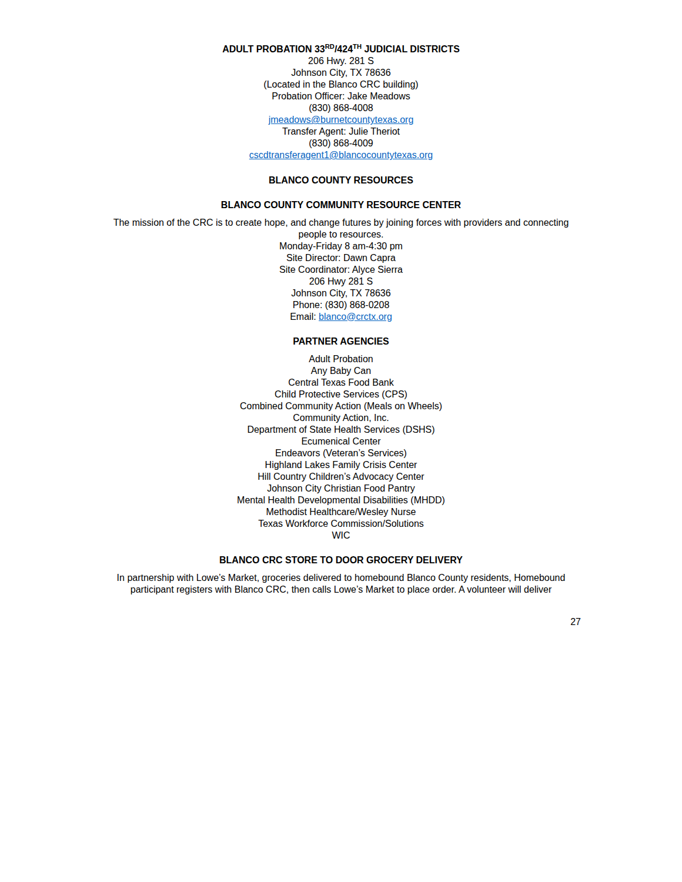Adult Probation 33rd/424th Judicial Districts
206 Hwy. 281 S
Johnson City, TX 78636
(Located in the Blanco CRC building)
Probation Officer: Jake Meadows
(830) 868-4008
jmeadows@burnetcountytexas.org
Transfer Agent: Julie Theriot
(830) 868-4009
cscdtransferagent1@blancocountytexas.org
Blanco County Resources
Blanco County Community Resource Center
The mission of the CRC is to create hope, and change futures by joining forces with providers and connecting people to resources.
Monday-Friday 8 am-4:30 pm
Site Director: Dawn Capra
Site Coordinator: Alyce Sierra
206 Hwy 281 S
Johnson City, TX 78636
Phone: (830) 868-0208
Email: blanco@crctx.org
Partner Agencies
Adult Probation
Any Baby Can
Central Texas Food Bank
Child Protective Services (CPS)
Combined Community Action (Meals on Wheels)
Community Action, Inc.
Department of State Health Services (DSHS)
Ecumenical Center
Endeavors (Veteran’s Services)
Highland Lakes Family Crisis Center
Hill Country Children’s Advocacy Center
Johnson City Christian Food Pantry
Mental Health Developmental Disabilities (MHDD)
Methodist Healthcare/Wesley Nurse
Texas Workforce Commission/Solutions
WIC
Blanco CRC Store to Door Grocery Delivery
In partnership with Lowe’s Market, groceries delivered to homebound Blanco County residents, Homebound participant registers with Blanco CRC, then calls Lowe’s Market to place order. A volunteer will deliver
27